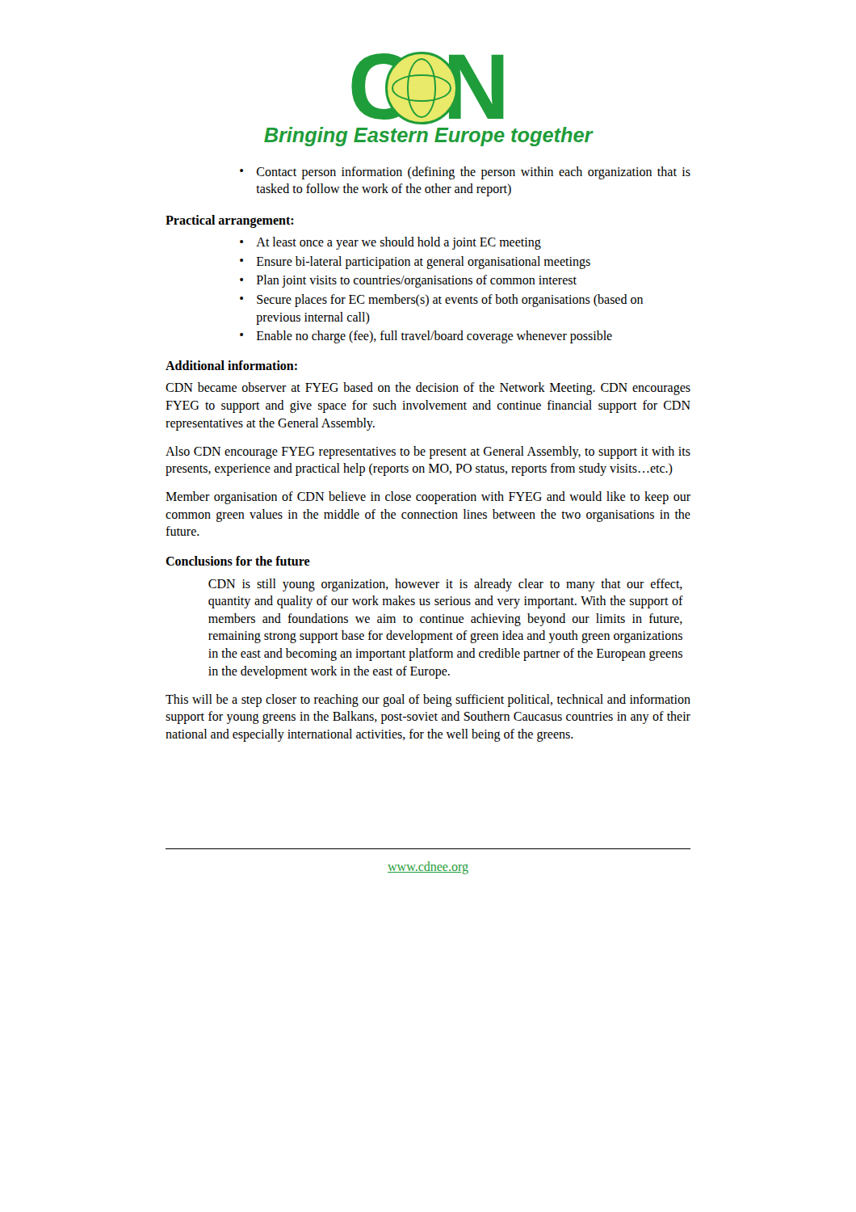C N
Bringing Eastern Europe together
Contact person information (defining the person within each organization that is tasked to follow the work of the other and report)
Practical arrangement:
At least once a year we should hold a joint EC meeting
Ensure bi-lateral participation at general organisational meetings
Plan joint visits to countries/organisations of common interest
Secure places for EC members(s) at events of both organisations (based on previous internal call)
Enable no charge (fee), full travel/board coverage whenever possible
Additional information:
CDN became observer at FYEG based on the decision of the Network Meeting. CDN encourages FYEG to support and give space for such involvement and continue financial support for CDN representatives at the General Assembly.
Also CDN encourage FYEG representatives to be present at General Assembly, to support it with its presents, experience and practical help (reports on MO, PO status, reports from study visits…etc.)
Member organisation of CDN believe in close cooperation with FYEG and would like to keep our common green values in the middle of the connection lines between the two organisations in the future.
Conclusions for the future
CDN is still young organization, however it is already clear to many that our effect, quantity and quality of our work makes us serious and very important. With the support of members and foundations we aim to continue achieving beyond our limits in future, remaining strong support base for development of green idea and youth green organizations in the east and becoming an important platform and credible partner of the European greens in the development work in the east of Europe.
This will be a step closer to reaching our goal of being sufficient political, technical and information support for young greens in the Balkans, post-soviet and Southern Caucasus countries in any of their national and especially international activities, for the well being of the greens.
www.cdnee.org